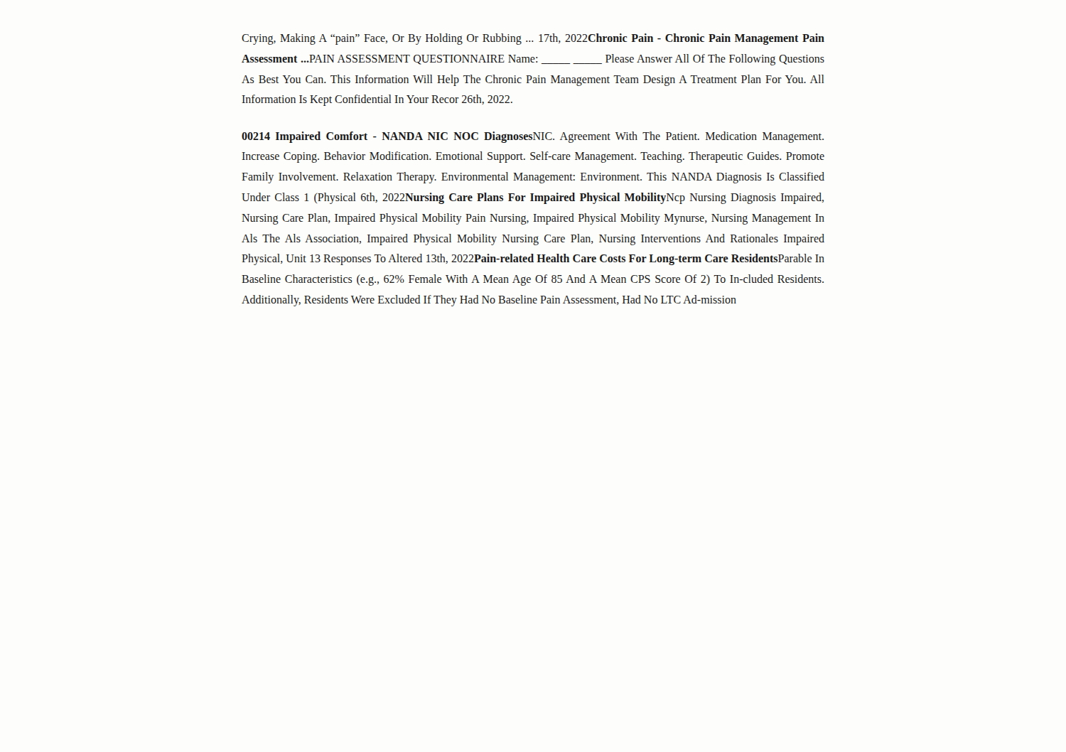Crying, Making A “pain” Face, Or By Holding Or Rubbing ... 17th, 2022 Chronic Pain - Chronic Pain Management Pain Assessment ... PAIN ASSESSMENT QUESTIONNAIRE Name: _____ _____ Please Answer All Of The Following Questions As Best You Can. This Information Will Help The Chronic Pain Management Team Design A Treatment Plan For You. All Information Is Kept Confidential In Your Recor 26th, 2022.
00214 Impaired Comfort - NANDA NIC NOC Diagnoses NIC. Agreement With The Patient. Medication Management. Increase Coping. Behavior Modification. Emotional Support. Self-care Management. Teaching. Therapeutic Guides. Promote Family Involvement. Relaxation Therapy. Environmental Management: Environment. This NANDA Diagnosis Is Classified Under Class 1 (Physical 6th, 2022 Nursing Care Plans For Impaired Physical Mobility Ncp Nursing Diagnosis Impaired, Nursing Care Plan, Impaired Physical Mobility Pain Nursing, Impaired Physical Mobility Mynurse, Nursing Management In Als The Als Association, Impaired Physical Mobility Nursing Care Plan, Nursing Interventions And Rationales Impaired Physical, Unit 13 Responses To Altered 13th, 2022 Pain-related Health Care Costs For Long-term Care Residents Parable In Baseline Characteristics (e.g., 62% Female With A Mean Age Of 85 And A Mean CPS Score Of 2) To In-cluded Residents. Additionally, Residents Were Excluded If They Had No Baseline Pain Assessment, Had No LTC Ad-mission